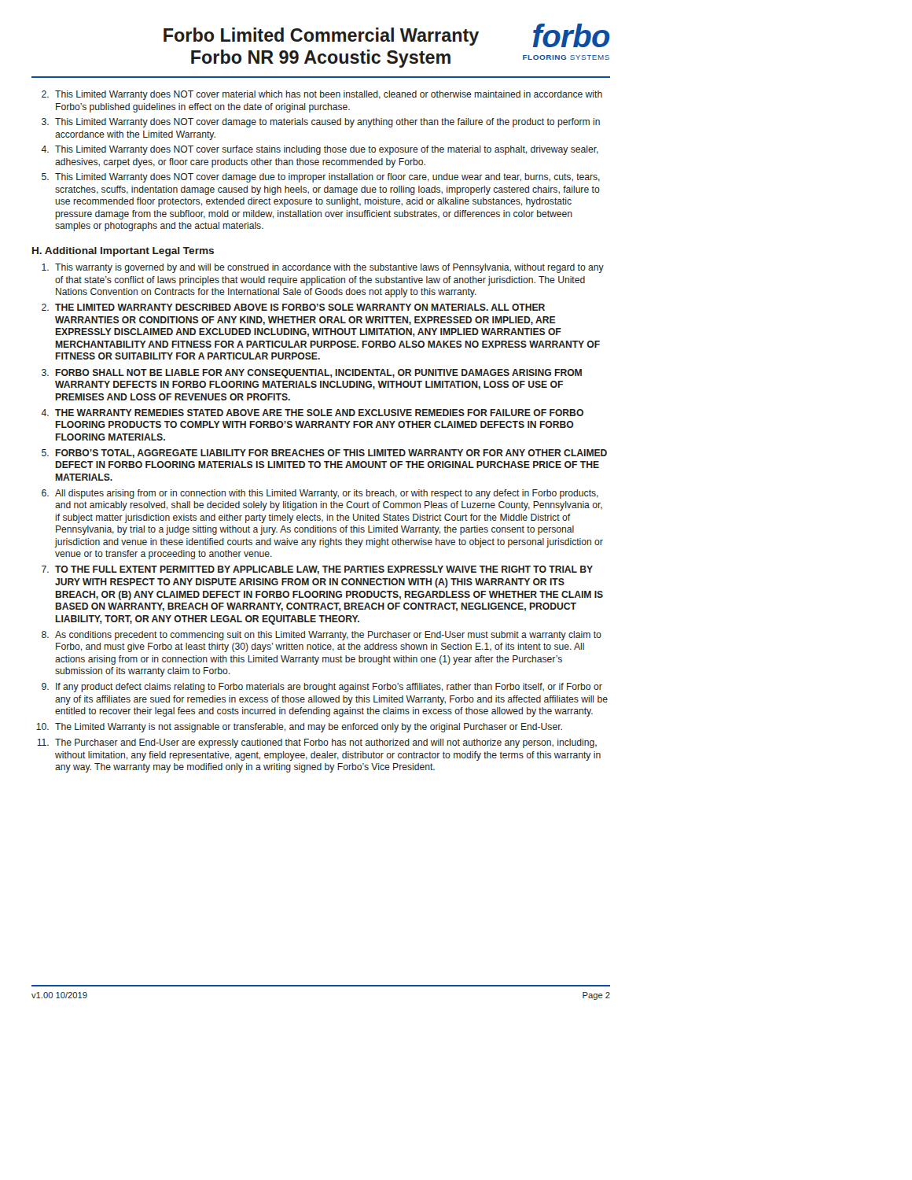forbo
FLOORING SYSTEMS
Forbo Limited Commercial Warranty Forbo NR 99 Acoustic System
This Limited Warranty does NOT cover material which has not been installed, cleaned or otherwise maintained in accordance with Forbo’s published guidelines in effect on the date of original purchase.
This Limited Warranty does NOT cover damage to materials caused by anything other than the failure of the product to perform in accordance with the Limited Warranty.
This Limited Warranty does NOT cover surface stains including those due to exposure of the material to asphalt, driveway sealer, adhesives, carpet dyes, or floor care products other than those recommended by Forbo.
This Limited Warranty does NOT cover damage due to improper installation or floor care, undue wear and tear, burns, cuts, tears, scratches, scuffs, indentation damage caused by high heels, or damage due to rolling loads, improperly castered chairs, failure to use recommended floor protectors, extended direct exposure to sunlight, moisture, acid or alkaline substances, hydrostatic pressure damage from the subfloor, mold or mildew, installation over insufficient substrates, or differences in color between samples or photographs and the actual materials.
H. Additional Important Legal Terms
This warranty is governed by and will be construed in accordance with the substantive laws of Pennsylvania, without regard to any of that state’s conflict of laws principles that would require application of the substantive law of another jurisdiction. The United Nations Convention on Contracts for the International Sale of Goods does not apply to this warranty.
THE LIMITED WARRANTY DESCRIBED ABOVE IS FORBO’S SOLE WARRANTY ON MATERIALS. ALL OTHER WARRANTIES OR CONDITIONS OF ANY KIND, WHETHER ORAL OR WRITTEN, EXPRESSED OR IMPLIED, ARE EXPRESSLY DISCLAIMED AND EXCLUDED INCLUDING, WITHOUT LIMITATION, ANY IMPLIED WARRANTIES OF MERCHANTABILITY AND FITNESS FOR A PARTICULAR PURPOSE. FORBO ALSO MAKES NO EXPRESS WARRANTY OF FITNESS OR SUITABILITY FOR A PARTICULAR PURPOSE.
FORBO SHALL NOT BE LIABLE FOR ANY CONSEQUENTIAL, INCIDENTAL, OR PUNITIVE DAMAGES ARISING FROM WARRANTY DEFECTS IN FORBO FLOORING MATERIALS INCLUDING, WITHOUT LIMITATION, LOSS OF USE OF PREMISES AND LOSS OF REVENUES OR PROFITS.
THE WARRANTY REMEDIES STATED ABOVE ARE THE SOLE AND EXCLUSIVE REMEDIES FOR FAILURE OF FORBO FLOORING PRODUCTS TO COMPLY WITH FORBO’S WARRANTY FOR ANY OTHER CLAIMED DEFECTS IN FORBO FLOORING MATERIALS.
FORBO’S TOTAL, AGGREGATE LIABILITY FOR BREACHES OF THIS LIMITED WARRANTY OR FOR ANY OTHER CLAIMED DEFECT IN FORBO FLOORING MATERIALS IS LIMITED TO THE AMOUNT OF THE ORIGINAL PURCHASE PRICE OF THE MATERIALS.
All disputes arising from or in connection with this Limited Warranty, or its breach, or with respect to any defect in Forbo products, and not amicably resolved, shall be decided solely by litigation in the Court of Common Pleas of Luzerne County, Pennsylvania or, if subject matter jurisdiction exists and either party timely elects, in the United States District Court for the Middle District of Pennsylvania, by trial to a judge sitting without a jury. As conditions of this Limited Warranty, the parties consent to personal jurisdiction and venue in these identified courts and waive any rights they might otherwise have to object to personal jurisdiction or venue or to transfer a proceeding to another venue.
TO THE FULL EXTENT PERMITTED BY APPLICABLE LAW, THE PARTIES EXPRESSLY WAIVE THE RIGHT TO TRIAL BY JURY WITH RESPECT TO ANY DISPUTE ARISING FROM OR IN CONNECTION WITH (A) THIS WARRANTY OR ITS BREACH, OR (B) ANY CLAIMED DEFECT IN FORBO FLOORING PRODUCTS, REGARDLESS OF WHETHER THE CLAIM IS BASED ON WARRANTY, BREACH OF WARRANTY, CONTRACT, BREACH OF CONTRACT, NEGLIGENCE, PRODUCT LIABILITY, TORT, OR ANY OTHER LEGAL OR EQUITABLE THEORY.
As conditions precedent to commencing suit on this Limited Warranty, the Purchaser or End-User must submit a warranty claim to Forbo, and must give Forbo at least thirty (30) days’ written notice, at the address shown in Section E.1, of its intent to sue. All actions arising from or in connection with this Limited Warranty must be brought within one (1) year after the Purchaser’s submission of its warranty claim to Forbo.
If any product defect claims relating to Forbo materials are brought against Forbo’s affiliates, rather than Forbo itself, or if Forbo or any of its affiliates are sued for remedies in excess of those allowed by this Limited Warranty, Forbo and its affected affiliates will be entitled to recover their legal fees and costs incurred in defending against the claims in excess of those allowed by the warranty.
The Limited Warranty is not assignable or transferable, and may be enforced only by the original Purchaser or End-User.
The Purchaser and End-User are expressly cautioned that Forbo has not authorized and will not authorize any person, including, without limitation, any field representative, agent, employee, dealer, distributor or contractor to modify the terms of this warranty in any way. The warranty may be modified only in a writing signed by Forbo’s Vice President.
v1.00 10/2019 Page 2